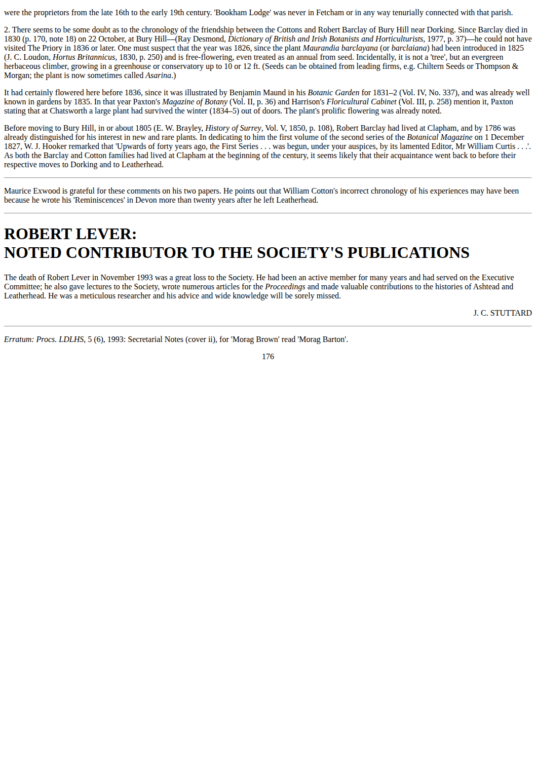were the proprietors from the late 16th to the early 19th century. 'Bookham Lodge' was never in Fetcham or in any way tenurially connected with that parish.
2. There seems to be some doubt as to the chronology of the friendship between the Cottons and Robert Barclay of Bury Hill near Dorking. Since Barclay died in 1830 (p. 170, note 18) on 22 October, at Bury Hill—(Ray Desmond, Dictionary of British and Irish Botanists and Horticulturists, 1977, p. 37)—he could not have visited The Priory in 1836 or later. One must suspect that the year was 1826, since the plant Maurandia barclayana (or barclaiana) had been introduced in 1825 (J. C. Loudon, Hortus Britannicus, 1830, p. 250) and is free-flowering, even treated as an annual from seed. Incidentally, it is not a 'tree', but an evergreen herbaceous climber, growing in a greenhouse or conservatory up to 10 or 12 ft. (Seeds can be obtained from leading firms, e.g. Chiltern Seeds or Thompson & Morgan; the plant is now sometimes called Asarina.)
It had certainly flowered here before 1836, since it was illustrated by Benjamin Maund in his Botanic Garden for 1831–2 (Vol. IV, No. 337), and was already well known in gardens by 1835. In that year Paxton's Magazine of Botany (Vol. II, p. 36) and Harrison's Floricultural Cabinet (Vol. III, p. 258) mention it, Paxton stating that at Chatsworth a large plant had survived the winter (1834–5) out of doors. The plant's prolific flowering was already noted.
Before moving to Bury Hill, in or about 1805 (E. W. Brayley, History of Surrey, Vol. V, 1850, p. 108), Robert Barclay had lived at Clapham, and by 1786 was already distinguished for his interest in new and rare plants. In dedicating to him the first volume of the second series of the Botanical Magazine on 1 December 1827, W. J. Hooker remarked that 'Upwards of forty years ago, the First Series . . . was begun, under your auspices, by its lamented Editor, Mr William Curtis . . .'. As both the Barclay and Cotton families had lived at Clapham at the beginning of the century, it seems likely that their acquaintance went back to before their respective moves to Dorking and to Leatherhead.
Maurice Exwood is grateful for these comments on his two papers. He points out that William Cotton's incorrect chronology of his experiences may have been because he wrote his 'Reminiscences' in Devon more than twenty years after he left Leatherhead.
ROBERT LEVER:
NOTED CONTRIBUTOR TO THE SOCIETY'S PUBLICATIONS
The death of Robert Lever in November 1993 was a great loss to the Society. He had been an active member for many years and had served on the Executive Committee; he also gave lectures to the Society, wrote numerous articles for the Proceedings and made valuable contributions to the histories of Ashtead and Leatherhead. He was a meticulous researcher and his advice and wide knowledge will be sorely missed.
J. C. STUTTARD
Erratum: Procs. LDLHS, 5 (6), 1993: Secretarial Notes (cover ii), for 'Morag Brown' read 'Morag Barton'.
176